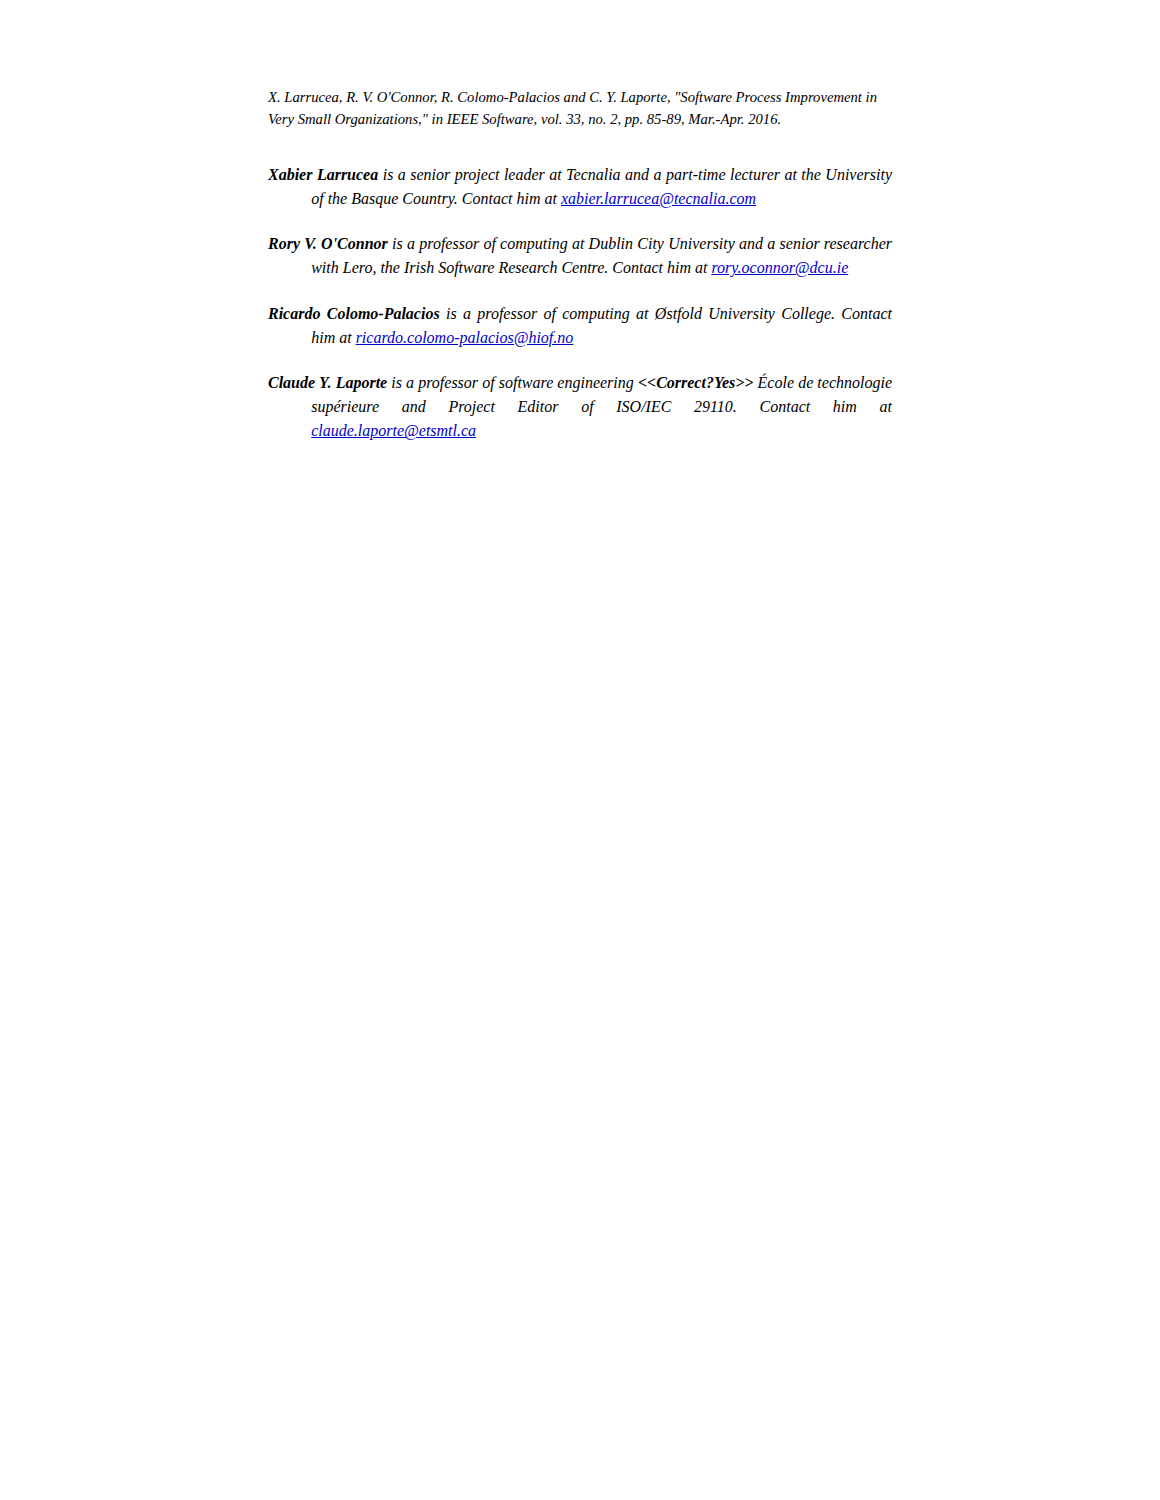X. Larrucea, R. V. O'Connor, R. Colomo-Palacios and C. Y. Laporte, "Software Process Improvement in Very Small Organizations," in IEEE Software, vol. 33, no. 2, pp. 85-89, Mar.-Apr. 2016.
Xabier Larrucea is a senior project leader at Tecnalia and a part-time lecturer at the University of the Basque Country. Contact him at xabier.larrucea@tecnalia.com
Rory V. O'Connor is a professor of computing at Dublin City University and a senior researcher with Lero, the Irish Software Research Centre. Contact him at rory.oconnor@dcu.ie
Ricardo Colomo-Palacios is a professor of computing at Østfold University College. Contact him at ricardo.colomo-palacios@hiof.no
Claude Y. Laporte is a professor of software engineering <<Correct?Yes>> École de technologie supérieure and Project Editor of ISO/IEC 29110. Contact him at claude.laporte@etsmtl.ca